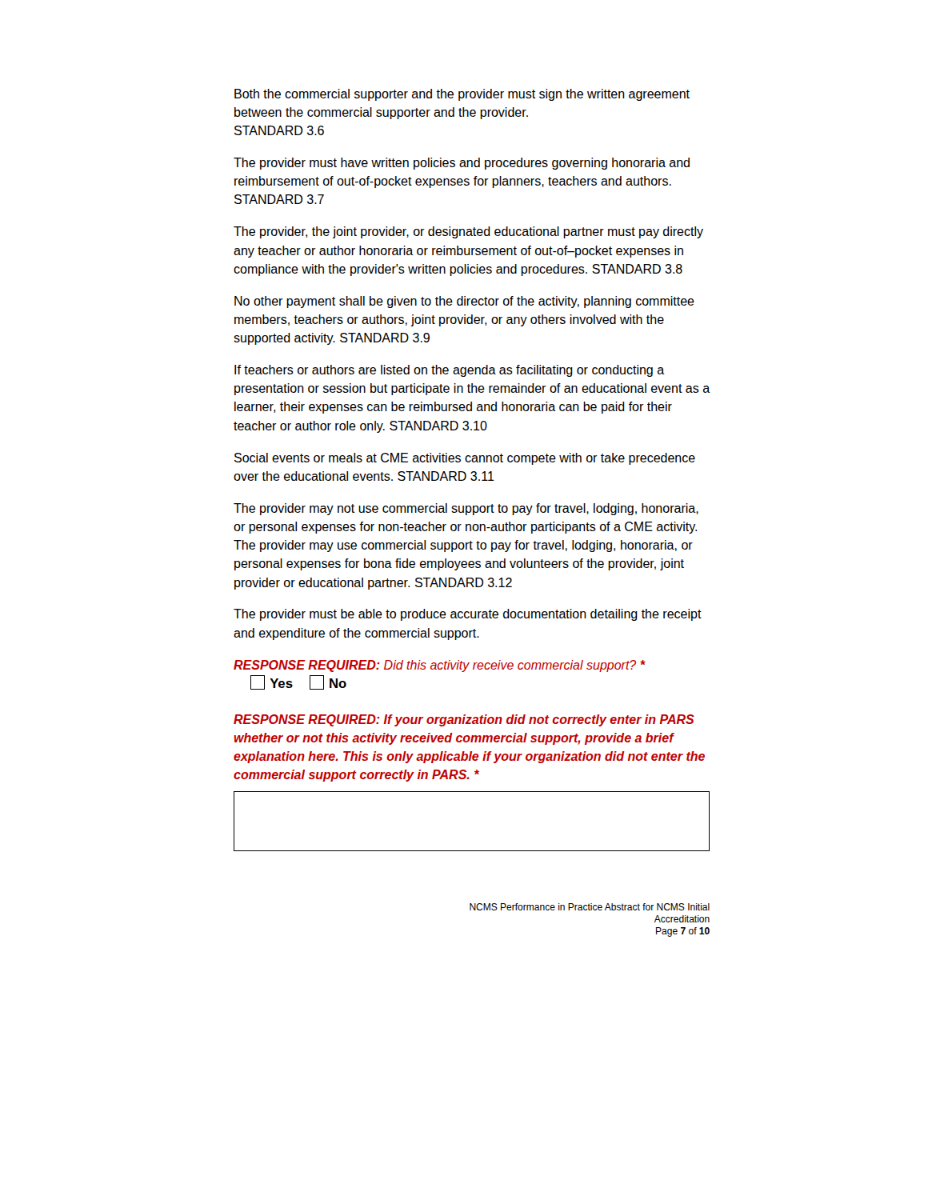Both the commercial supporter and the provider must sign the written agreement between the commercial supporter and the provider.
STANDARD 3.6
The provider must have written policies and procedures governing honoraria and reimbursement of out-of-pocket expenses for planners, teachers and authors. STANDARD 3.7
The provider, the joint provider, or designated educational partner must pay directly any teacher or author honoraria or reimbursement of out-of–pocket expenses in compliance with the provider's written policies and procedures. STANDARD 3.8
No other payment shall be given to the director of the activity, planning committee members, teachers or authors, joint provider, or any others involved with the supported activity. STANDARD 3.9
If teachers or authors are listed on the agenda as facilitating or conducting a presentation or session but participate in the remainder of an educational event as a learner, their expenses can be reimbursed and honoraria can be paid for their teacher or author role only. STANDARD 3.10
Social events or meals at CME activities cannot compete with or take precedence over the educational events. STANDARD 3.11
The provider may not use commercial support to pay for travel, lodging, honoraria, or personal expenses for non-teacher or non-author participants of a CME activity. The provider may use commercial support to pay for travel, lodging, honoraria, or personal expenses for bona fide employees and volunteers of the provider, joint provider or educational partner. STANDARD 3.12
The provider must be able to produce accurate documentation detailing the receipt and expenditure of the commercial support.
RESPONSE REQUIRED: Did this activity receive commercial support? * Yes No
RESPONSE REQUIRED: If your organization did not correctly enter in PARS whether or not this activity received commercial support, provide a brief explanation here. This is only applicable if your organization did not enter the commercial support correctly in PARS. *
NCMS Performance in Practice Abstract for NCMS Initial
Accreditation
Page 7 of 10